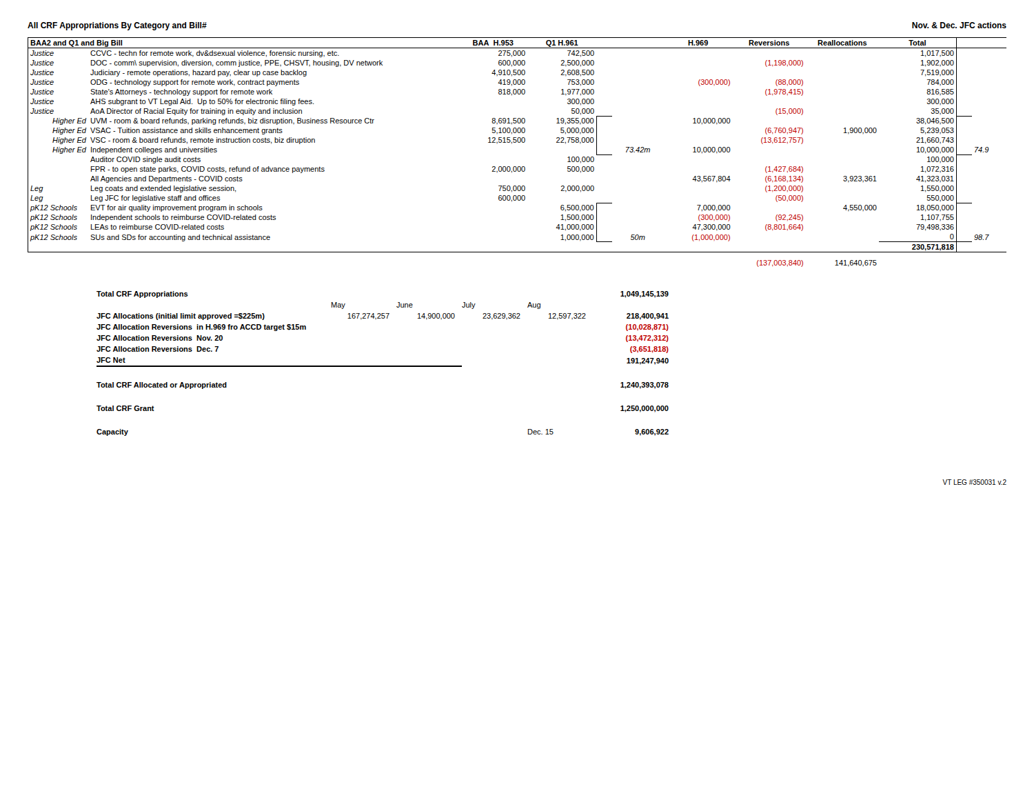All CRF Appropriations By Category and Bill#
Nov. & Dec. JFC actions
| BAA2 and Q1 and Big Bill | BAA H.953 | Q1 H.961 | | | H.969 | Reversions | Reallocations | Total | | |
| Justice | CCVC - techn for remote work, dv&dsexual violence, forensic nursing, etc. | 275,000 | 742,500 | | | | | | 1,017,500 | | |
| Justice | DOC - comm\ supervision, diversion, comm justice, PPE, CHSVT, housing, DV network | 600,000 | 2,500,000 | | | | (1,198,000) | | 1,902,000 | | |
| Justice | Judiciary - remote operations, hazard pay, clear up case backlog | 4,910,500 | 2,608,500 | | | | | | 7,519,000 | | |
| Justice | ODG - technology support for remote work, contract payments | 419,000 | 753,000 | | | (300,000) | (88,000) | | 784,000 | | |
| Justice | State's Attorneys - technology support for remote work | 818,000 | 1,977,000 | | | | (1,978,415) | | 816,585 | | |
| Justice | AHS subgrant to VT Legal Aid. Up to 50% for electronic filing fees. | | 300,000 | | | | | | 300,000 | | |
| Justice | AoA Director of Racial Equity for training in equity and inclusion | | 50,000 | | | | (15,000) | | 35,000 | | |
| Higher Ed | UVM - room & board refunds, parking refunds, biz disruption, Business Resource Ctr | 8,691,500 | 19,355,000 | | 73.42m | 10,000,000 | | | 38,046,500 | | 74.9 |
| Higher Ed | VSAC - Tuition assistance and skills enhancement grants | 5,100,000 | 5,000,000 | | (6,760,947) | 1,900,000 | 5,239,053 |
| Higher Ed | VSC - room & board refunds, remote instruction costs, biz diruption | 12,515,500 | 22,758,000 | | (13,612,757) | | 21,660,743 |
| Higher Ed | Independent colleges and universities | | | 10,000,000 | | | 10,000,000 |
| | Auditor COVID single audit costs | | 100,000 | | | | | | 100,000 | | |
| | FPR - to open state parks, COVID costs, refund of advance payments | 2,000,000 | 500,000 | | | | (1,427,684) | | 1,072,316 | | |
| | All Agencies and Departments - COVID costs | | | | | 43,567,804 | (6,168,134) | 3,923,361 | 41,323,031 | | |
| Leg | Leg coats and extended legislative session, | 750,000 | 2,000,000 | | | | (1,200,000) | | 1,550,000 | | |
| Leg | Leg JFC for legislative staff and offices | 600,000 | | | | | (50,000) | | 550,000 | | |
| pK12 Schools | EVT for air quality improvement program in schools | | 6,500,000 | | 50m | 7,000,000 | | 4,550,000 | 18,050,000 | | 98.7 |
| pK12 Schools | Independent schools to reimburse COVID-related costs | | 1,500,000 | (300,000) | (92,245) | | 1,107,755 |
| pK12 Schools | LEAs to reimburse COVID-related costs | | 41,000,000 | 47,300,000 | (8,801,664) | | 79,498,336 |
| pK12 Schools | SUs and SDs for accounting and technical assistance | | 1,000,000 | (1,000,000) | | | 0 |
| | | | | | | | | | 230,571,818 | | |
| | | | | | | | (137,003,840) | 141,640,675 | | | |
| Total CRF Appropriations | | | | | 1,049,145,139 |
| | May | June | July | Aug | |
| JFC Allocations (initial limit approved =$225m) | 167,274,257 | 14,900,000 | 23,629,362 | 12,597,322 | 218,400,941 |
| JFC Allocation Reversions in H.969 fro ACCD target $15m | | | | | (10,028,871) |
| JFC Allocation Reversions Nov. 20 | | | | | (13,472,312) |
| JFC Allocation Reversions Dec. 7 | | | | | (3,651,818) |
| JFC Net | | | | | 191,247,940 |
| Total CRF Allocated or Appropriated | | | | | 1,240,393,078 |
| Total CRF Grant | | | | | 1,250,000,000 |
| Capacity | | | | Dec. 15 | 9,606,922 |
VT LEG #350031 v.2